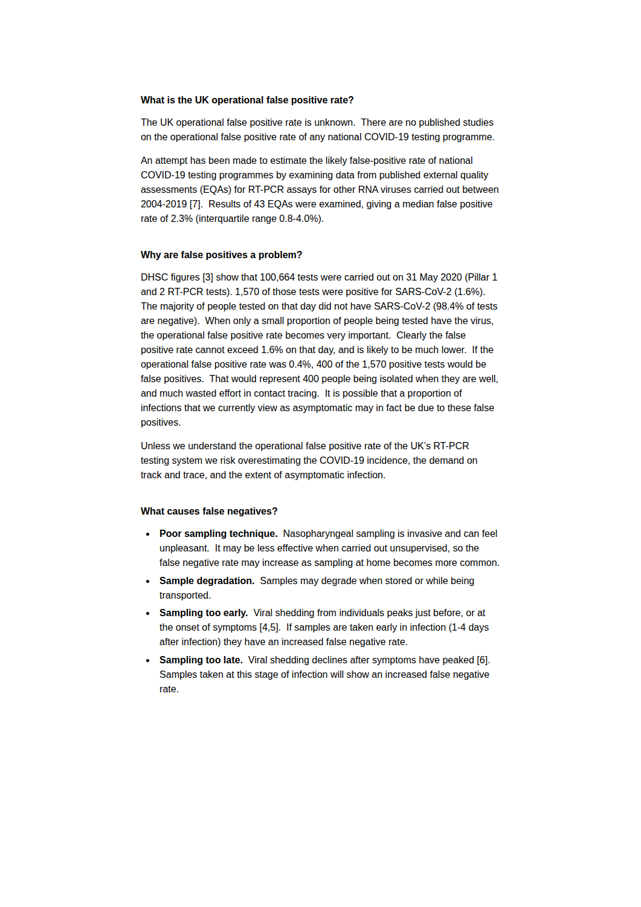What is the UK operational false positive rate?
The UK operational false positive rate is unknown. There are no published studies on the operational false positive rate of any national COVID-19 testing programme.
An attempt has been made to estimate the likely false-positive rate of national COVID-19 testing programmes by examining data from published external quality assessments (EQAs) for RT-PCR assays for other RNA viruses carried out between 2004-2019 [7]. Results of 43 EQAs were examined, giving a median false positive rate of 2.3% (interquartile range 0.8-4.0%).
Why are false positives a problem?
DHSC figures [3] show that 100,664 tests were carried out on 31 May 2020 (Pillar 1 and 2 RT-PCR tests). 1,570 of those tests were positive for SARS-CoV-2 (1.6%). The majority of people tested on that day did not have SARS-CoV-2 (98.4% of tests are negative). When only a small proportion of people being tested have the virus, the operational false positive rate becomes very important. Clearly the false positive rate cannot exceed 1.6% on that day, and is likely to be much lower. If the operational false positive rate was 0.4%, 400 of the 1,570 positive tests would be false positives. That would represent 400 people being isolated when they are well, and much wasted effort in contact tracing. It is possible that a proportion of infections that we currently view as asymptomatic may in fact be due to these false positives.
Unless we understand the operational false positive rate of the UK’s RT-PCR testing system we risk overestimating the COVID-19 incidence, the demand on track and trace, and the extent of asymptomatic infection.
What causes false negatives?
Poor sampling technique. Nasopharyngeal sampling is invasive and can feel unpleasant. It may be less effective when carried out unsupervised, so the false negative rate may increase as sampling at home becomes more common.
Sample degradation. Samples may degrade when stored or while being transported.
Sampling too early. Viral shedding from individuals peaks just before, or at the onset of symptoms [4,5]. If samples are taken early in infection (1-4 days after infection) they have an increased false negative rate.
Sampling too late. Viral shedding declines after symptoms have peaked [6]. Samples taken at this stage of infection will show an increased false negative rate.